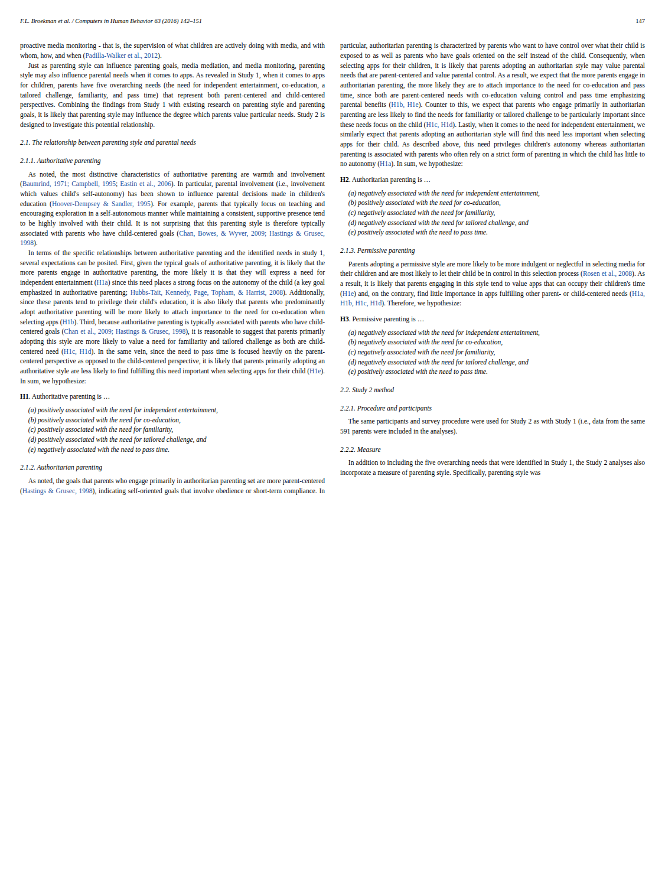F.L. Broekman et al. / Computers in Human Behavior 63 (2016) 142–151 147
proactive media monitoring - that is, the supervision of what children are actively doing with media, and with whom, how, and when (Padilla-Walker et al., 2012).
Just as parenting style can influence parenting goals, media mediation, and media monitoring, parenting style may also influence parental needs when it comes to apps. As revealed in Study 1, when it comes to apps for children, parents have five overarching needs (the need for independent entertainment, co-education, a tailored challenge, familiarity, and pass time) that represent both parent-centered and child-centered perspectives. Combining the findings from Study 1 with existing research on parenting style and parenting goals, it is likely that parenting style may influence the degree which parents value particular needs. Study 2 is designed to investigate this potential relationship.
2.1. The relationship between parenting style and parental needs
2.1.1. Authoritative parenting
As noted, the most distinctive characteristics of authoritative parenting are warmth and involvement (Baumrind, 1971; Campbell, 1995; Eastin et al., 2006). In particular, parental involvement (i.e., involvement which values child's self-autonomy) has been shown to influence parental decisions made in children's education (Hoover-Dempsey & Sandler, 1995). For example, parents that typically focus on teaching and encouraging exploration in a self-autonomous manner while maintaining a consistent, supportive presence tend to be highly involved with their child. It is not surprising that this parenting style is therefore typically associated with parents who have child-centered goals (Chan, Bowes, & Wyver, 2009; Hastings & Grusec, 1998).
In terms of the specific relationships between authoritative parenting and the identified needs in study 1, several expectations can be posited. First, given the typical goals of authoritative parenting, it is likely that the more parents engage in authoritative parenting, the more likely it is that they will express a need for independent entertainment (H1a) since this need places a strong focus on the autonomy of the child (a key goal emphasized in authoritative parenting; Hubbs-Tait, Kennedy, Page, Topham, & Harrist, 2008). Additionally, since these parents tend to privilege their child's education, it is also likely that parents who predominantly adopt authoritative parenting will be more likely to attach importance to the need for co-education when selecting apps (H1b). Third, because authoritative parenting is typically associated with parents who have child-centered goals (Chan et al., 2009; Hastings & Grusec, 1998), it is reasonable to suggest that parents primarily adopting this style are more likely to value a need for familiarity and tailored challenge as both are child-centered need (H1c, H1d). In the same vein, since the need to pass time is focused heavily on the parent-centered perspective as opposed to the child-centered perspective, it is likely that parents primarily adopting an authoritative style are less likely to find fulfilling this need important when selecting apps for their child (H1e). In sum, we hypothesize:
H1. Authoritative parenting is …
(a) positively associated with the need for independent entertainment,
(b) positively associated with the need for co-education,
(c) positively associated with the need for familiarity,
(d) positively associated with the need for tailored challenge, and
(e) negatively associated with the need to pass time.
2.1.2. Authoritarian parenting
As noted, the goals that parents who engage primarily in authoritarian parenting set are more parent-centered (Hastings & Grusec, 1998), indicating self-oriented goals that involve obedience or short-term compliance. In particular, authoritarian parenting is characterized by parents who want to have control over what their child is exposed to as well as parents who have goals oriented on the self instead of the child. Consequently, when selecting apps for their children, it is likely that parents adopting an authoritarian style may value parental needs that are parent-centered and value parental control. As a result, we expect that the more parents engage in authoritarian parenting, the more likely they are to attach importance to the need for co-education and pass time, since both are parent-centered needs with co-education valuing control and pass time emphasizing parental benefits (H1b, H1e). Counter to this, we expect that parents who engage primarily in authoritarian parenting are less likely to find the needs for familiarity or tailored challenge to be particularly important since these needs focus on the child (H1c, H1d). Lastly, when it comes to the need for independent entertainment, we similarly expect that parents adopting an authoritarian style will find this need less important when selecting apps for their child. As described above, this need privileges children's autonomy whereas authoritarian parenting is associated with parents who often rely on a strict form of parenting in which the child has little to no autonomy (H1a). In sum, we hypothesize:
H2. Authoritarian parenting is …
(a) negatively associated with the need for independent entertainment,
(b) positively associated with the need for co-education,
(c) negatively associated with the need for familiarity,
(d) negatively associated with the need for tailored challenge, and
(e) positively associated with the need to pass time.
2.1.3. Permissive parenting
Parents adopting a permissive style are more likely to be more indulgent or neglectful in selecting media for their children and are most likely to let their child be in control in this selection process (Rosen et al., 2008). As a result, it is likely that parents engaging in this style tend to value apps that can occupy their children's time (H1e) and, on the contrary, find little importance in apps fulfilling other parent- or child-centered needs (H1a, H1b, H1c, H1d). Therefore, we hypothesize:
H3. Permissive parenting is …
(a) negatively associated with the need for independent entertainment,
(b) negatively associated with the need for co-education,
(c) negatively associated with the need for familiarity,
(d) negatively associated with the need for tailored challenge, and
(e) positively associated with the need to pass time.
2.2. Study 2 method
2.2.1. Procedure and participants
The same participants and survey procedure were used for Study 2 as with Study 1 (i.e., data from the same 591 parents were included in the analyses).
2.2.2. Measure
In addition to including the five overarching needs that were identified in Study 1, the Study 2 analyses also incorporate a measure of parenting style. Specifically, parenting style was